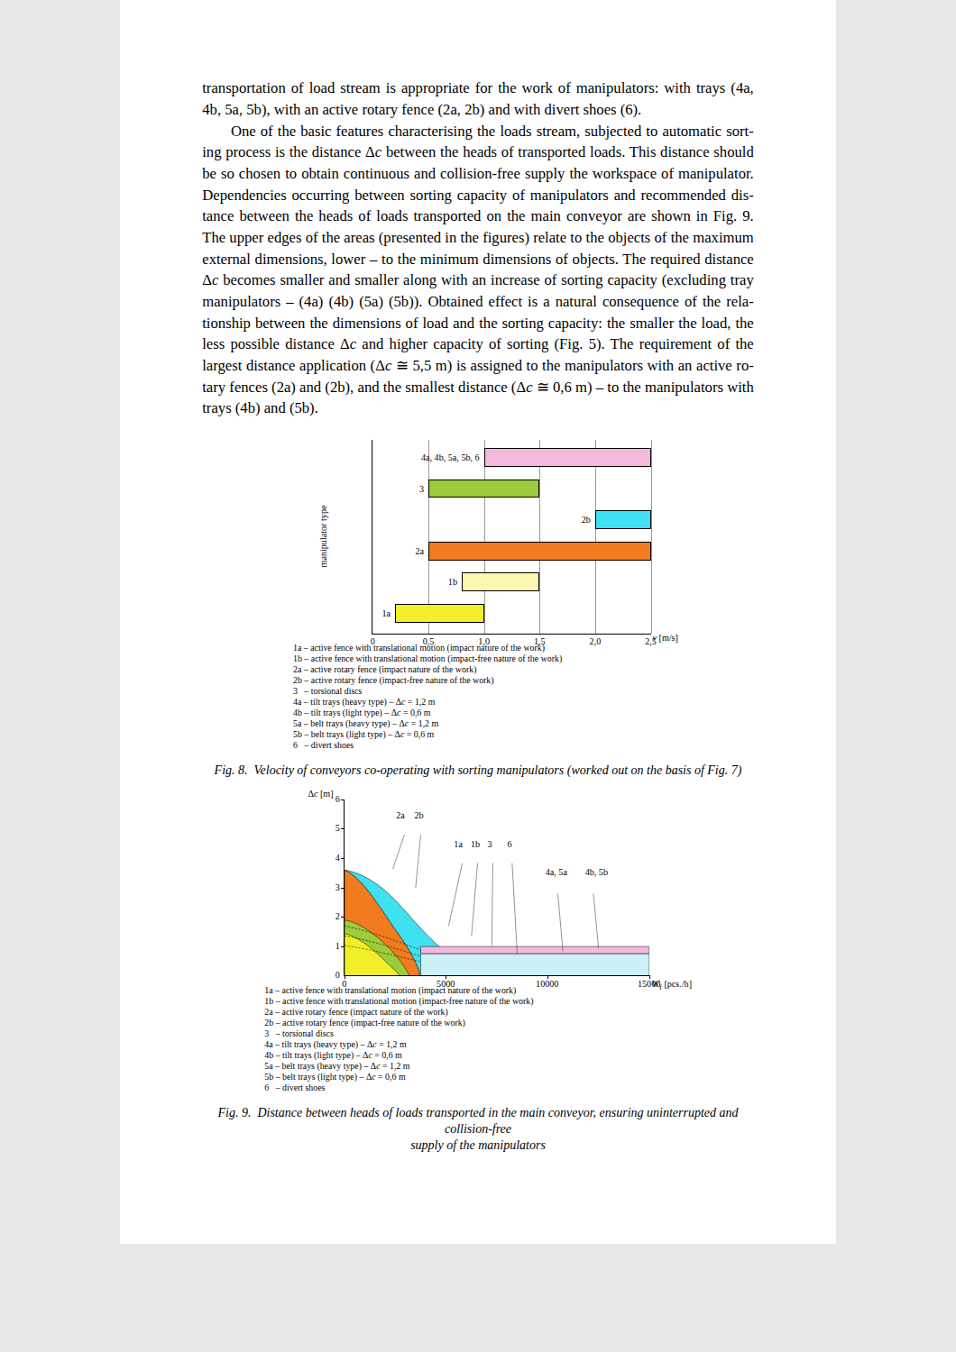transportation of load stream is appropriate for the work of manipulators: with trays (4a, 4b, 5a, 5b), with an active rotary fence (2a, 2b) and with divert shoes (6).
One of the basic features characterising the loads stream, subjected to automatic sorting process is the distance Δc between the heads of transported loads. This distance should be so chosen to obtain continuous and collision-free supply the workspace of manipulator. Dependencies occurring between sorting capacity of manipulators and recommended distance between the heads of loads transported on the main conveyor are shown in Fig. 9. The upper edges of the areas (presented in the figures) relate to the objects of the maximum external dimensions, lower – to the minimum dimensions of objects. The required distance Δc becomes smaller and smaller along with an increase of sorting capacity (excluding tray manipulators – (4a) (4b) (5a) (5b)). Obtained effect is a natural consequence of the relationship between the dimensions of load and the sorting capacity: the smaller the load, the less possible distance Δc and higher capacity of sorting (Fig. 5). The requirement of the largest distance application (Δc ≅ 5,5 m) is assigned to the manipulators with an active rotary fences (2a) and (2b), and the smallest distance (Δc ≅ 0,6 m) – to the manipulators with trays (4b) and (5b).
manipulator type
4a, 4b, 5a, 5b, 6
3
2b
2a
1b
1a
0 0,5 1,0 1,5 2,0 2,5
v [m/s]
1a – active fence with translational motion (impact nature of the work)
1b – active fence with translational motion (impact-free nature of the work)
2a – active rotary fence (impact nature of the work)
2b – active rotary fence (impact-free nature of the work)
3 – torsional discs
4a – tilt trays (heavy type) – Δc = 1,2 m
4b – tilt trays (light type) – Δc = 0,6 m
5a – belt trays (heavy type) – Δc = 1,2 m
5b – belt trays (light type) – Δc = 0,6 m
6 – divert shoes
Fig. 8. Velocity of conveyors co-operating with sorting manipulators (worked out on the basis of Fig. 7)
Δc [m] 6 5 4 3 2 1 0
0 5000 10000 15000
Wf [pcs./h] 2a 2b 1a 1b 3 6 4a, 5a 4b, 5b
1a – active fence with translational motion (impact nature of the work)
1b – active fence with translational motion (impact-free nature of the work)
2a – active rotary fence (impact nature of the work)
2b – active rotary fence (impact-free nature of the work)
3 – torsional discs
4a – tilt trays (heavy type) – Δc = 1,2 m
4b – tilt trays (light type) – Δc = 0,6 m
5a – belt trays (heavy type) – Δc = 1,2 m
5b – belt trays (light type) – Δc = 0,6 m
6 – divert shoes
Fig. 9. Distance between heads of loads transported in the main conveyor, ensuring uninterrupted and collision-free
supply of the manipulators